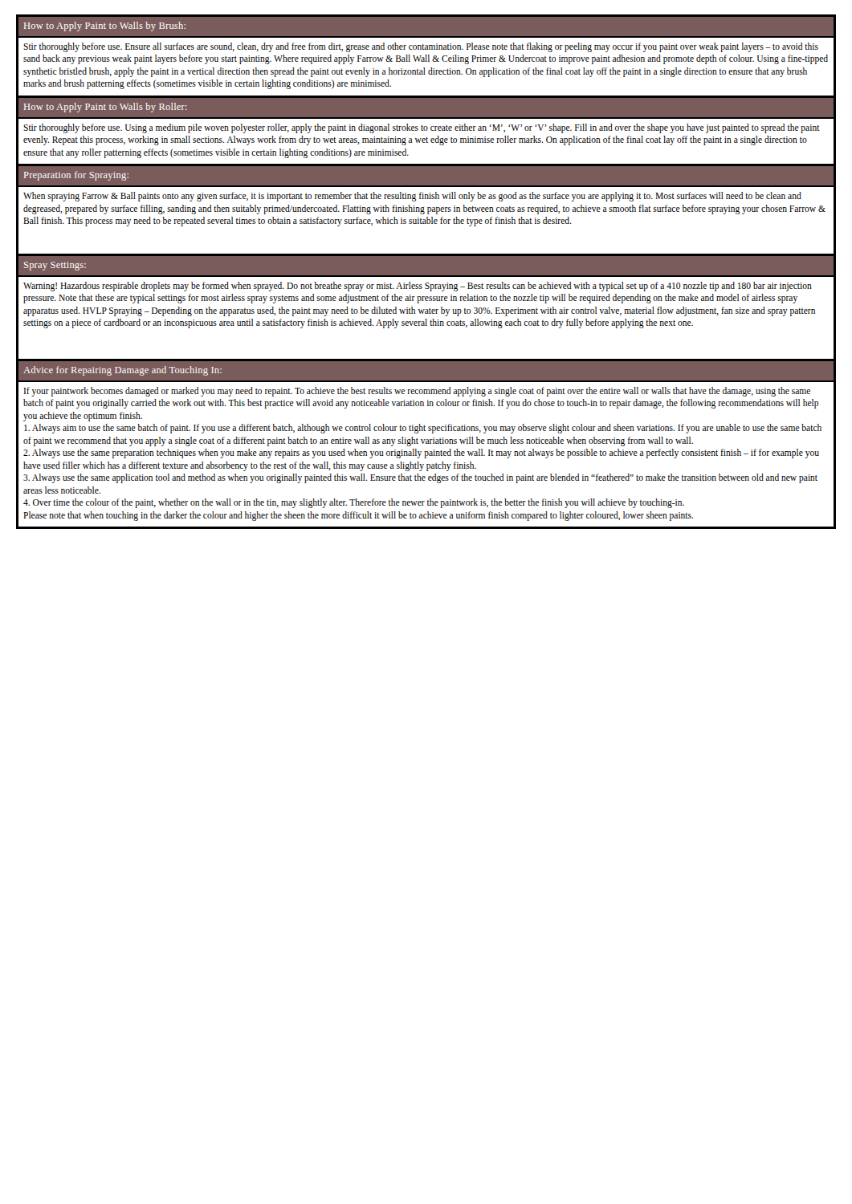How to Apply Paint to Walls by Brush:
Stir thoroughly before use. Ensure all surfaces are sound, clean, dry and free from dirt, grease and other contamination. Please note that flaking or peeling may occur if you paint over weak paint layers – to avoid this sand back any previous weak paint layers before you start painting. Where required apply Farrow & Ball Wall & Ceiling Primer & Undercoat to improve paint adhesion and promote depth of colour. Using a fine-tipped synthetic bristled brush, apply the paint in a vertical direction then spread the paint out evenly in a horizontal direction. On application of the final coat lay off the paint in a single direction to ensure that any brush marks and brush patterning effects (sometimes visible in certain lighting conditions) are minimised.
How to Apply Paint to Walls by Roller:
Stir thoroughly before use. Using a medium pile woven polyester roller, apply the paint in diagonal strokes to create either an ‘M’, ‘W’ or ‘V’ shape. Fill in and over the shape you have just painted to spread the paint evenly. Repeat this process, working in small sections. Always work from dry to wet areas, maintaining a wet edge to minimise roller marks. On application of the final coat lay off the paint in a single direction to ensure that any roller patterning effects (sometimes visible in certain lighting conditions) are minimised.
Preparation for Spraying:
When spraying Farrow & Ball paints onto any given surface, it is important to remember that the resulting finish will only be as good as the surface you are applying it to. Most surfaces will need to be clean and degreased, prepared by surface filling, sanding and then suitably primed/undercoated. Flatting with finishing papers in between coats as required, to achieve a smooth flat surface before spraying your chosen Farrow & Ball finish. This process may need to be repeated several times to obtain a satisfactory surface, which is suitable for the type of finish that is desired.
Spray Settings:
Warning! Hazardous respirable droplets may be formed when sprayed. Do not breathe spray or mist. Airless Spraying – Best results can be achieved with a typical set up of a 410 nozzle tip and 180 bar air injection pressure. Note that these are typical settings for most airless spray systems and some adjustment of the air pressure in relation to the nozzle tip will be required depending on the make and model of airless spray apparatus used. HVLP Spraying – Depending on the apparatus used, the paint may need to be diluted with water by up to 30%. Experiment with air control valve, material flow adjustment, fan size and spray pattern settings on a piece of cardboard or an inconspicuous area until a satisfactory finish is achieved. Apply several thin coats, allowing each coat to dry fully before applying the next one.
Advice for Repairing Damage and Touching In:
If your paintwork becomes damaged or marked you may need to repaint. To achieve the best results we recommend applying a single coat of paint over the entire wall or walls that have the damage, using the same batch of paint you originally carried the work out with. This best practice will avoid any noticeable variation in colour or finish. If you do chose to touch-in to repair damage, the following recommendations will help you achieve the optimum finish.
1. Always aim to use the same batch of paint. If you use a different batch, although we control colour to tight specifications, you may observe slight colour and sheen variations. If you are unable to use the same batch of paint we recommend that you apply a single coat of a different paint batch to an entire wall as any slight variations will be much less noticeable when observing from wall to wall.
2. Always use the same preparation techniques when you make any repairs as you used when you originally painted the wall. It may not always be possible to achieve a perfectly consistent finish – if for example you have used filler which has a different texture and absorbency to the rest of the wall, this may cause a slightly patchy finish.
3. Always use the same application tool and method as when you originally painted this wall. Ensure that the edges of the touched in paint are blended in “feathered” to make the transition between old and new paint areas less noticeable.
4. Over time the colour of the paint, whether on the wall or in the tin, may slightly alter. Therefore the newer the paintwork is, the better the finish you will achieve by touching-in.
Please note that when touching in the darker the colour and higher the sheen the more difficult it will be to achieve a uniform finish compared to lighter coloured, lower sheen paints.